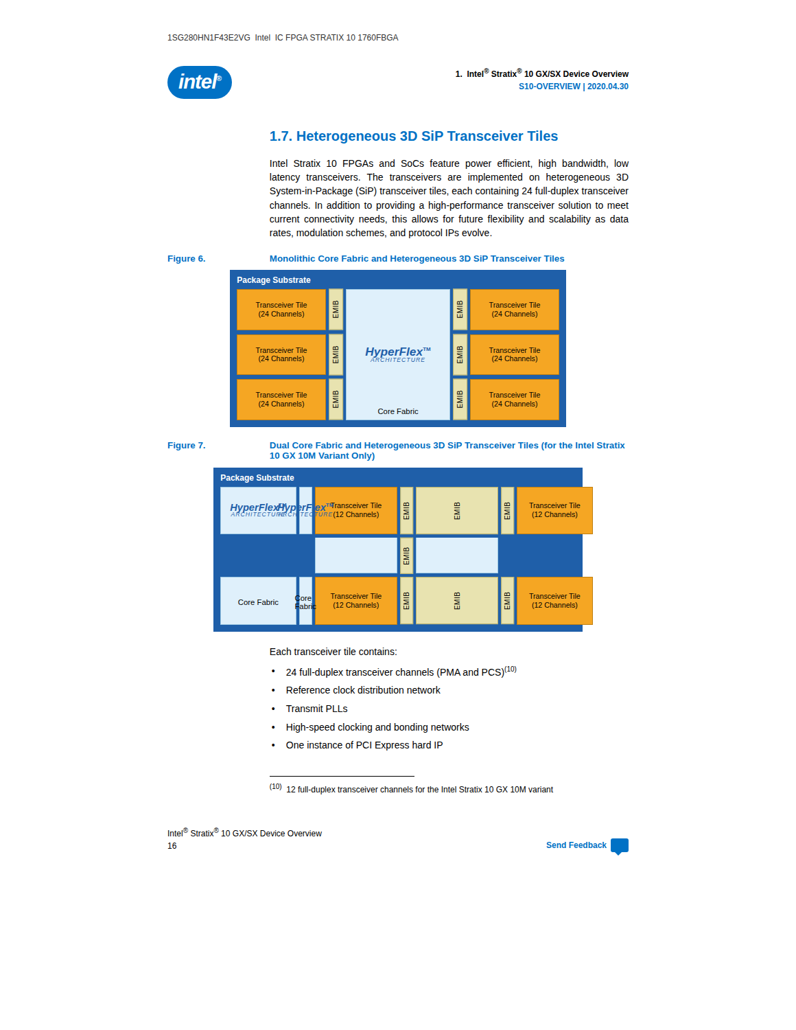1SG280HN1F43E2VG Intel IC FPGA STRATIX 10 1760FBGA
intel®
1. Intel® Stratix® 10 GX/SX Device Overview
S10-OVERVIEW | 2020.04.30
1.7. Heterogeneous 3D SiP Transceiver Tiles
Intel Stratix 10 FPGAs and SoCs feature power efficient, high bandwidth, low latency transceivers. The transceivers are implemented on heterogeneous 3D System-in-Package (SiP) transceiver tiles, each containing 24 full-duplex transceiver channels. In addition to providing a high-performance transceiver solution to meet current connectivity needs, this allows for future flexibility and scalability as data rates, modulation schemes, and protocol IPs evolve.
Figure 6.
Monolithic Core Fabric and Heterogeneous 3D SiP Transceiver Tiles
Package Substrate
Transceiver Tile
(24 Channels)
EMIB
HyperFlex TM
ARCHITECTURE
Core Fabric
EMIB
Transceiver Tile
(24 Channels)
Transceiver Tile
(24 Channels)
EMIB
EMIB
Transceiver Tile
(24 Channels)
Transceiver Tile
(24 Channels)
EMIB
EMIB
Transceiver Tile
(24 Channels)
Figure 7.
Dual Core Fabric and Heterogeneous 3D SiP Transceiver Tiles (for the Intel Stratix 10 GX 10M Variant Only)
Package Substrate
Transceiver Tile
(12 Channels)
EMIB
HyperFlex TM
ARCHITECTURE
EMIB
HyperFlex TM
ARCHITECTURE
EMIB
Transceiver Tile
(12 Channels)
EMIB
Transceiver Tile
(12 Channels)
EMIB
Core Fabric
EMIB
Core Fabric
EMIB
Transceiver Tile
(12 Channels)
Each transceiver tile contains:
24 full-duplex transceiver channels (PMA and PCS)(10)
Reference clock distribution network
Transmit PLLs
High-speed clocking and bonding networks
One instance of PCI Express hard IP
(10) 12 full-duplex transceiver channels for the Intel Stratix 10 GX 10M variant
Intel® Stratix® 10 GX/SX Device Overview
16
Send Feedback